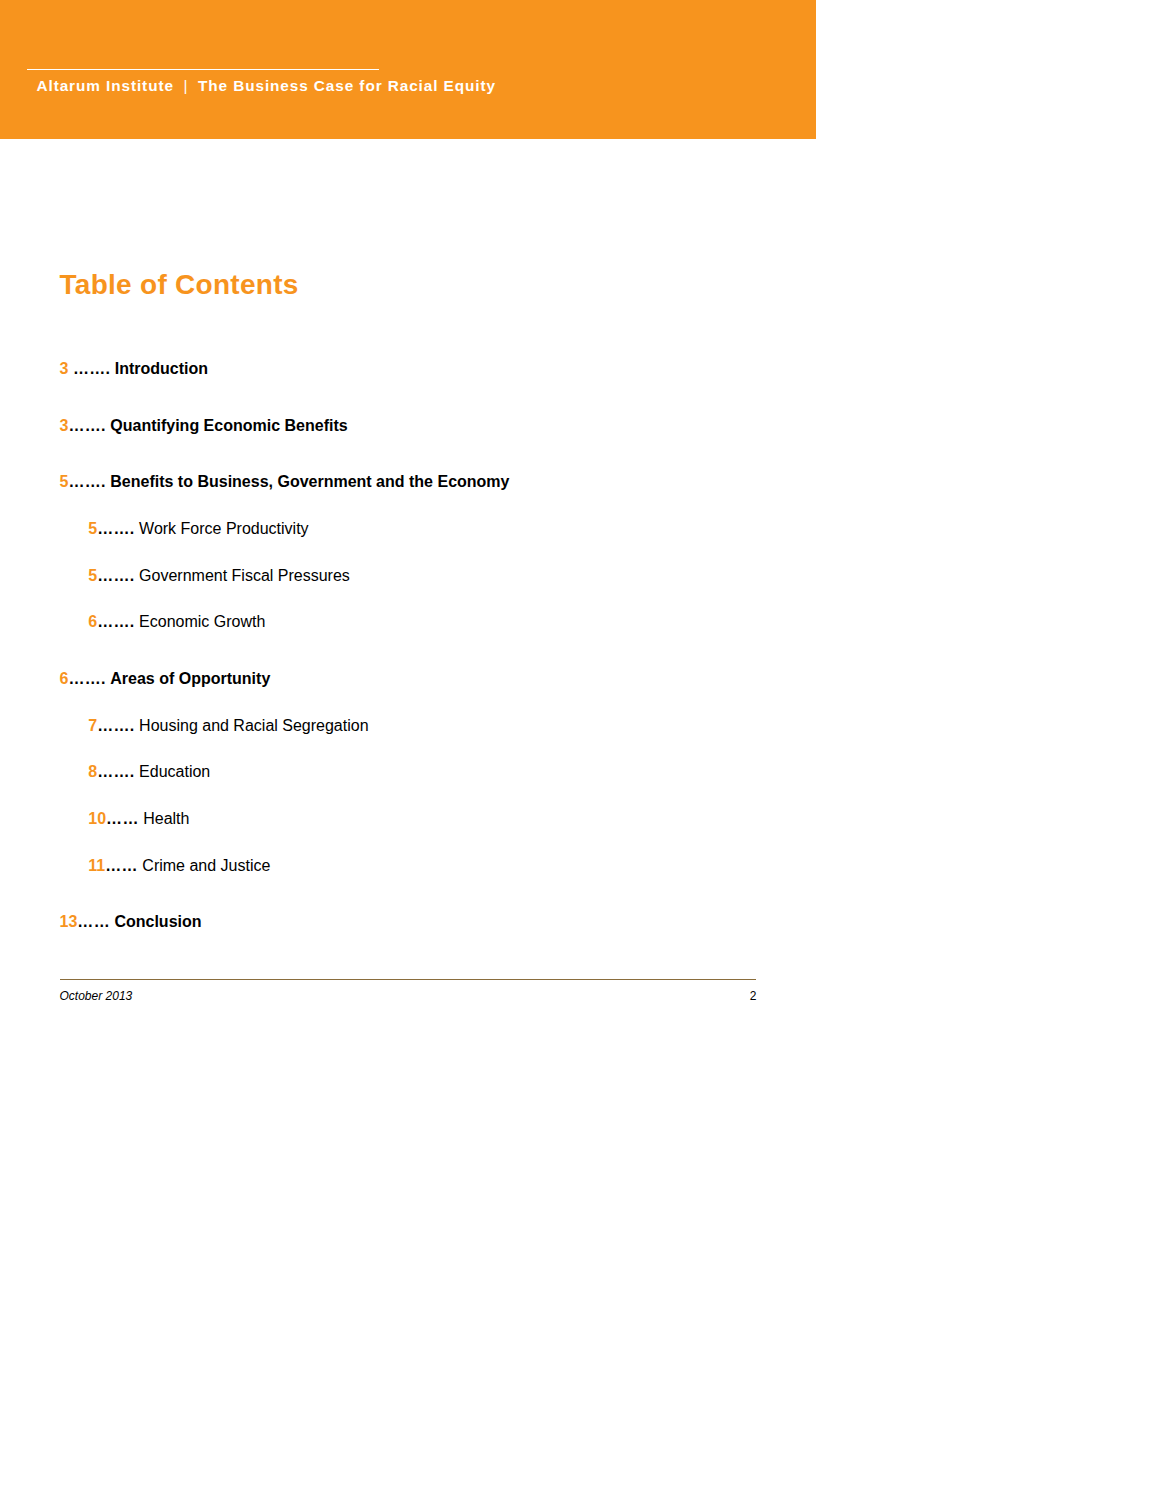Altarum Institute|The Business Case for Racial Equity
Table of Contents
3 ……. Introduction
3……. Quantifying Economic Benefits
5……. Benefits to Business, Government and the Economy
5……. Work Force Productivity
5……. Government Fiscal Pressures
6……. Economic Growth
6……. Areas of Opportunity
7……. Housing and Racial Segregation
8……. Education
10…… Health
11…… Crime and Justice
13…… Conclusion
October 2013 2